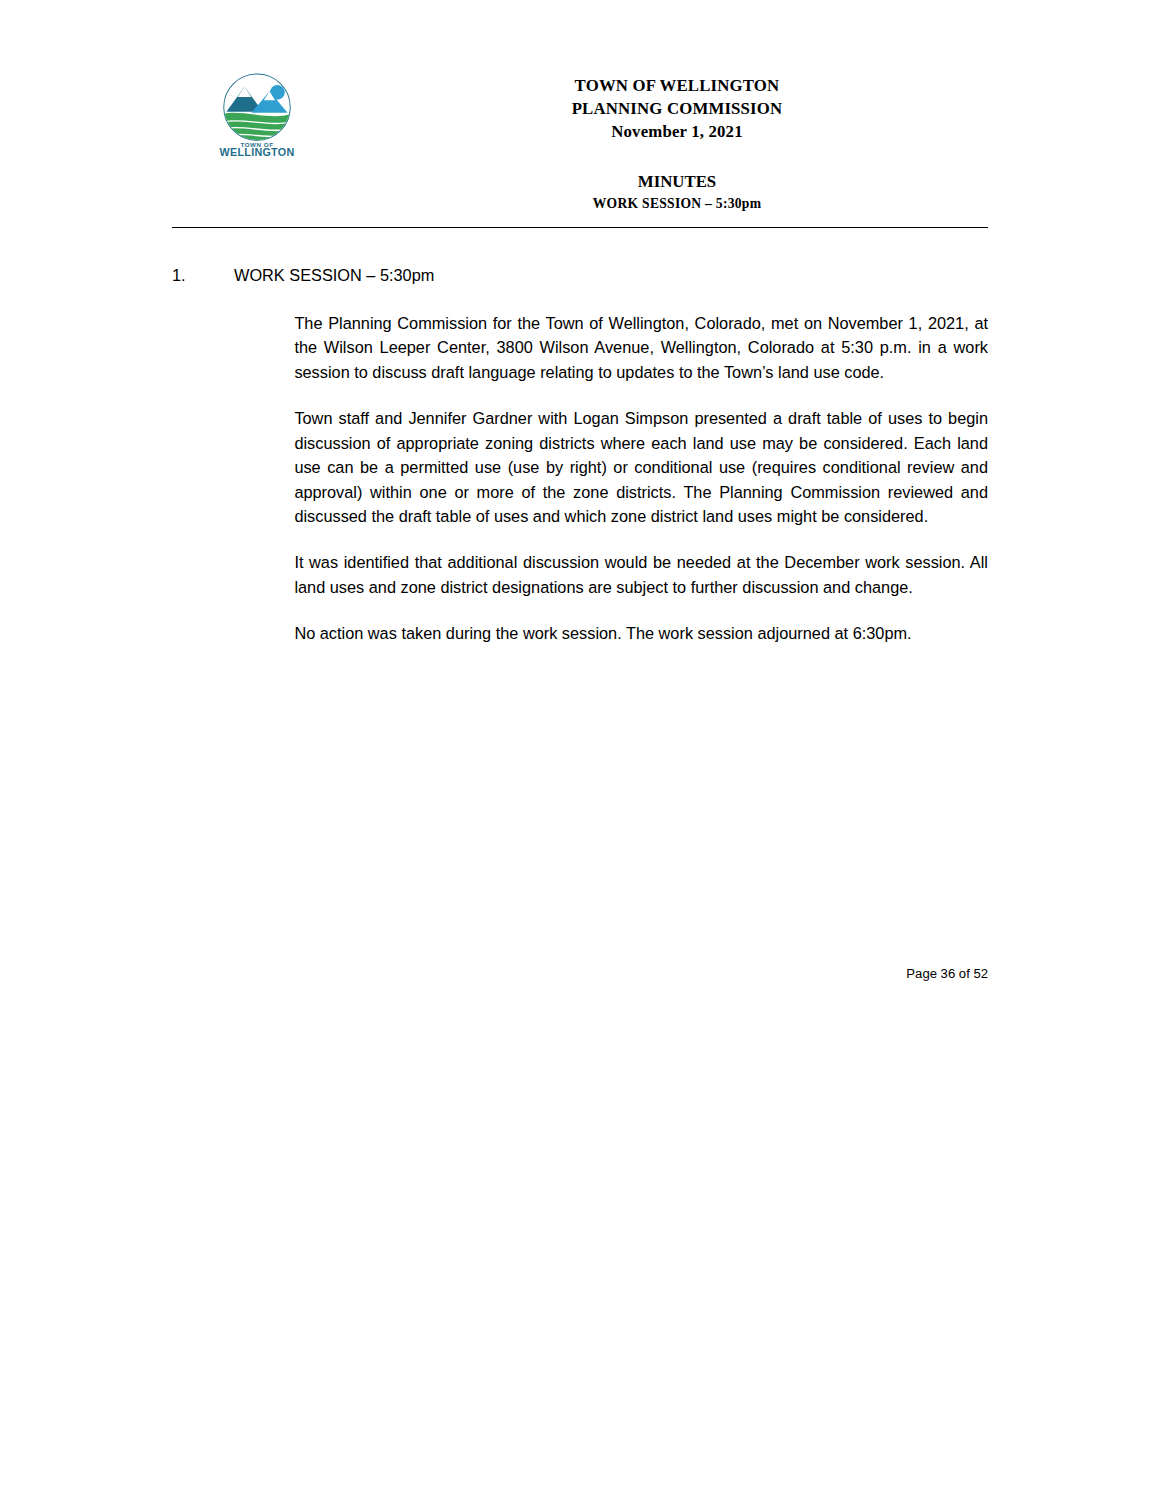TOWN OF WELLINGTON
TOWN OF WELLINGTON
PLANNING COMMISSION
November 1, 2021
MINUTES
WORK SESSION – 5:30pm
1. WORK SESSION – 5:30pm
The Planning Commission for the Town of Wellington, Colorado, met on November 1, 2021, at the Wilson Leeper Center, 3800 Wilson Avenue, Wellington, Colorado at 5:30 p.m. in a work session to discuss draft language relating to updates to the Town’s land use code.
Town staff and Jennifer Gardner with Logan Simpson presented a draft table of uses to begin discussion of appropriate zoning districts where each land use may be considered. Each land use can be a permitted use (use by right) or conditional use (requires conditional review and approval) within one or more of the zone districts. The Planning Commission reviewed and discussed the draft table of uses and which zone district land uses might be considered.
It was identified that additional discussion would be needed at the December work session. All land uses and zone district designations are subject to further discussion and change.
No action was taken during the work session. The work session adjourned at 6:30pm.
Page 36 of 52